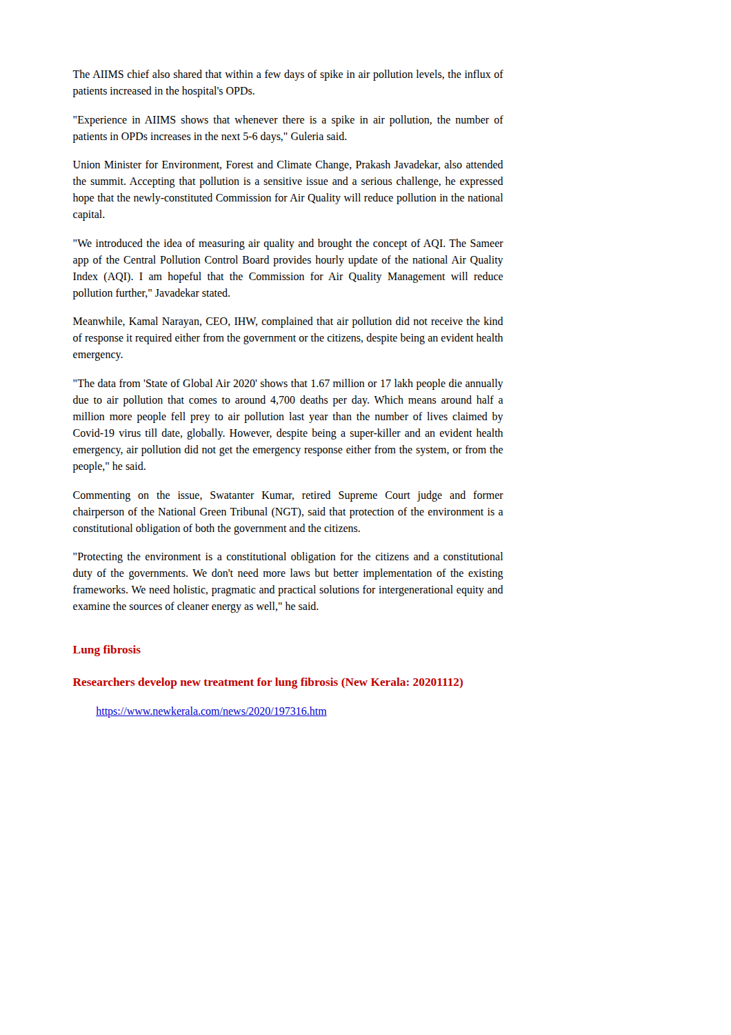The AIIMS chief also shared that within a few days of spike in air pollution levels, the influx of patients increased in the hospital's OPDs.
"Experience in AIIMS shows that whenever there is a spike in air pollution, the number of patients in OPDs increases in the next 5-6 days," Guleria said.
Union Minister for Environment, Forest and Climate Change, Prakash Javadekar, also attended the summit. Accepting that pollution is a sensitive issue and a serious challenge, he expressed hope that the newly-constituted Commission for Air Quality will reduce pollution in the national capital.
"We introduced the idea of measuring air quality and brought the concept of AQI. The Sameer app of the Central Pollution Control Board provides hourly update of the national Air Quality Index (AQI). I am hopeful that the Commission for Air Quality Management will reduce pollution further," Javadekar stated.
Meanwhile, Kamal Narayan, CEO, IHW, complained that air pollution did not receive the kind of response it required either from the government or the citizens, despite being an evident health emergency.
"The data from 'State of Global Air 2020' shows that 1.67 million or 17 lakh people die annually due to air pollution that comes to around 4,700 deaths per day. Which means around half a million more people fell prey to air pollution last year than the number of lives claimed by Covid-19 virus till date, globally. However, despite being a super-killer and an evident health emergency, air pollution did not get the emergency response either from the system, or from the people," he said.
Commenting on the issue, Swatanter Kumar, retired Supreme Court judge and former chairperson of the National Green Tribunal (NGT), said that protection of the environment is a constitutional obligation of both the government and the citizens.
"Protecting the environment is a constitutional obligation for the citizens and a constitutional duty of the governments. We don't need more laws but better implementation of the existing frameworks. We need holistic, pragmatic and practical solutions for intergenerational equity and examine the sources of cleaner energy as well," he said.
Lung fibrosis
Researchers develop new treatment for lung fibrosis (New Kerala: 20201112)
https://www.newkerala.com/news/2020/197316.htm